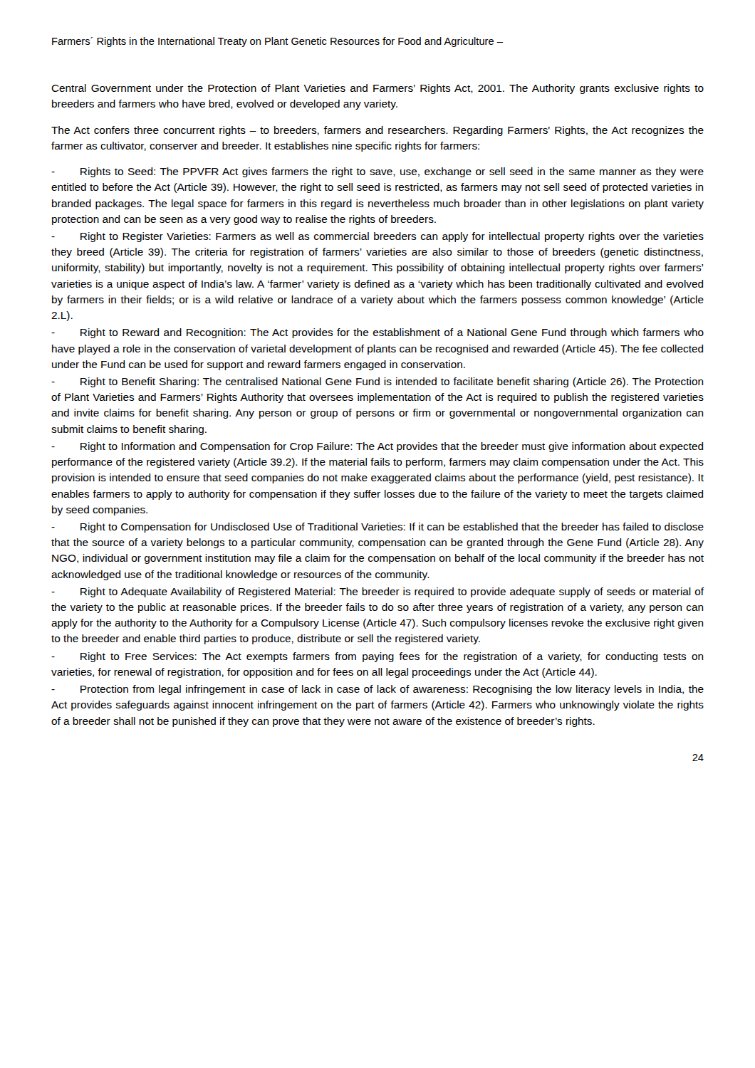Farmers´ Rights in the International Treaty on Plant Genetic Resources for Food and Agriculture –
Central Government under the Protection of Plant Varieties and Farmers’ Rights Act, 2001. The Authority grants exclusive rights to breeders and farmers who have bred, evolved or developed any variety.
The Act confers three concurrent rights – to breeders, farmers and researchers. Regarding Farmers' Rights, the Act recognizes the farmer as cultivator, conserver and breeder. It establishes nine specific rights for farmers:
-Rights to Seed: The PPVFR Act gives farmers the right to save, use, exchange or sell seed in the same manner as they were entitled to before the Act (Article 39). However, the right to sell seed is restricted, as farmers may not sell seed of protected varieties in branded packages. The legal space for farmers in this regard is nevertheless much broader than in other legislations on plant variety protection and can be seen as a very good way to realise the rights of breeders.
-Right to Register Varieties: Farmers as well as commercial breeders can apply for intellectual property rights over the varieties they breed (Article 39). The criteria for registration of farmers’ varieties are also similar to those of breeders (genetic distinctness, uniformity, stability) but importantly, novelty is not a requirement. This possibility of obtaining intellectual property rights over farmers’ varieties is a unique aspect of India’s law. A ‘farmer’ variety is defined as a ‘variety which has been traditionally cultivated and evolved by farmers in their fields; or is a wild relative or landrace of a variety about which the farmers possess common knowledge’ (Article 2.L).
-Right to Reward and Recognition: The Act provides for the establishment of a National Gene Fund through which farmers who have played a role in the conservation of varietal development of plants can be recognised and rewarded (Article 45). The fee collected under the Fund can be used for support and reward farmers engaged in conservation.
-Right to Benefit Sharing: The centralised National Gene Fund is intended to facilitate benefit sharing (Article 26). The Protection of Plant Varieties and Farmers’ Rights Authority that oversees implementation of the Act is required to publish the registered varieties and invite claims for benefit sharing. Any person or group of persons or firm or governmental or nongovernmental organization can submit claims to benefit sharing.
-Right to Information and Compensation for Crop Failure: The Act provides that the breeder must give information about expected performance of the registered variety (Article 39.2). If the material fails to perform, farmers may claim compensation under the Act. This provision is intended to ensure that seed companies do not make exaggerated claims about the performance (yield, pest resistance). It enables farmers to apply to authority for compensation if they suffer losses due to the failure of the variety to meet the targets claimed by seed companies.
-Right to Compensation for Undisclosed Use of Traditional Varieties: If it can be established that the breeder has failed to disclose that the source of a variety belongs to a particular community, compensation can be granted through the Gene Fund (Article 28). Any NGO, individual or government institution may file a claim for the compensation on behalf of the local community if the breeder has not acknowledged use of the traditional knowledge or resources of the community.
-Right to Adequate Availability of Registered Material: The breeder is required to provide adequate supply of seeds or material of the variety to the public at reasonable prices. If the breeder fails to do so after three years of registration of a variety, any person can apply for the authority to the Authority for a Compulsory License (Article 47). Such compulsory licenses revoke the exclusive right given to the breeder and enable third parties to produce, distribute or sell the registered variety.
-Right to Free Services: The Act exempts farmers from paying fees for the registration of a variety, for conducting tests on varieties, for renewal of registration, for opposition and for fees on all legal proceedings under the Act (Article 44).
-Protection from legal infringement in case of lack in case of lack of awareness: Recognising the low literacy levels in India, the Act provides safeguards against innocent infringement on the part of farmers (Article 42). Farmers who unknowingly violate the rights of a breeder shall not be punished if they can prove that they were not aware of the existence of breeder’s rights.
24